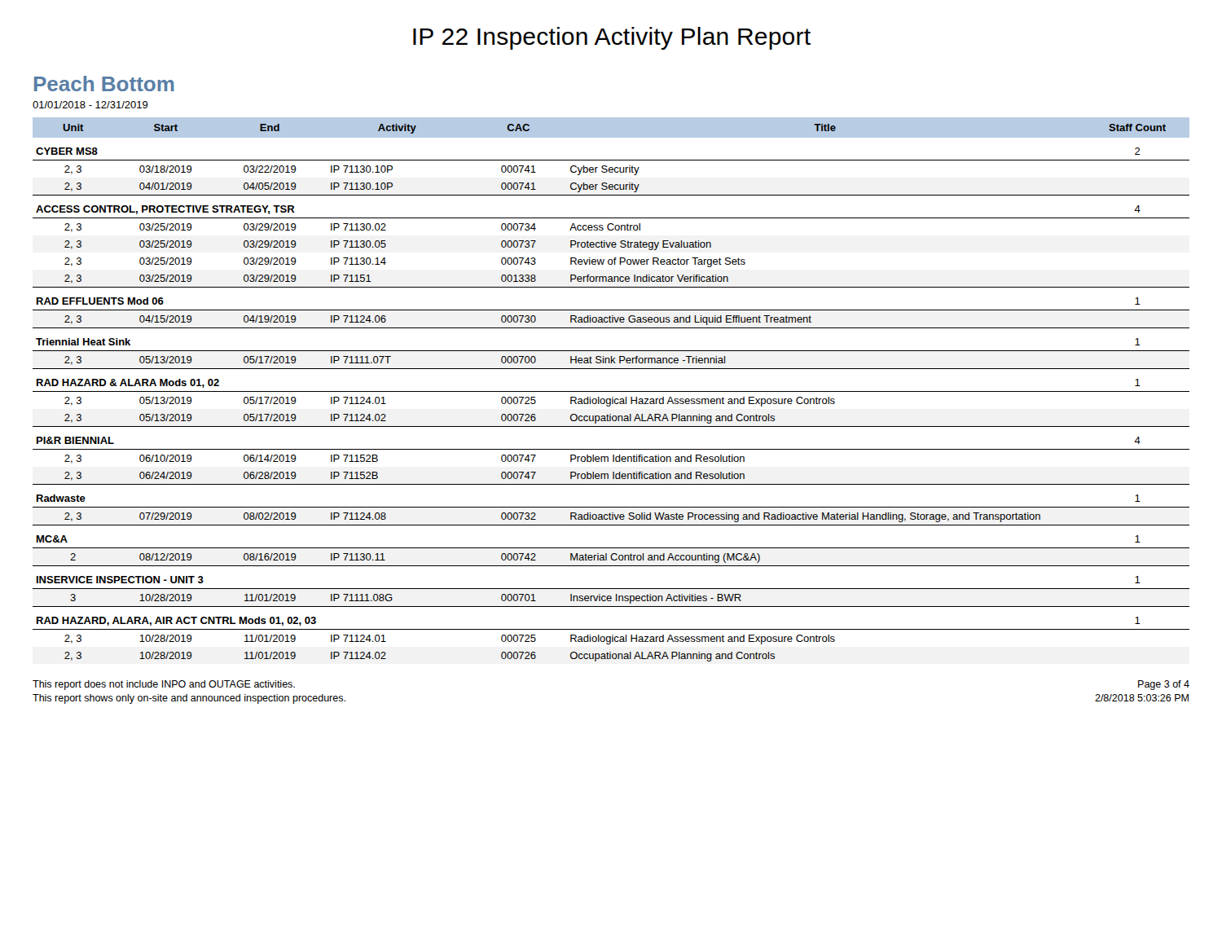IP 22 Inspection Activity Plan Report
Peach Bottom
01/01/2018 - 12/31/2019
| Unit | Start | End | Activity | CAC | Title | Staff Count |
| --- | --- | --- | --- | --- | --- | --- |
| CYBER MS8 | 2 |
| 2, 3 | 03/18/2019 | 03/22/2019 | IP 71130.10P | 000741 | Cyber Security | |
| 2, 3 | 04/01/2019 | 04/05/2019 | IP 71130.10P | 000741 | Cyber Security | |
| ACCESS CONTROL, PROTECTIVE STRATEGY, TSR | 4 |
| 2, 3 | 03/25/2019 | 03/29/2019 | IP 71130.02 | 000734 | Access Control | |
| 2, 3 | 03/25/2019 | 03/29/2019 | IP 71130.05 | 000737 | Protective Strategy Evaluation | |
| 2, 3 | 03/25/2019 | 03/29/2019 | IP 71130.14 | 000743 | Review of Power Reactor Target Sets | |
| 2, 3 | 03/25/2019 | 03/29/2019 | IP 71151 | 001338 | Performance Indicator Verification | |
| RAD EFFLUENTS Mod 06 | 1 |
| 2, 3 | 04/15/2019 | 04/19/2019 | IP 71124.06 | 000730 | Radioactive Gaseous and Liquid Effluent Treatment | |
| Triennial Heat Sink | 1 |
| 2, 3 | 05/13/2019 | 05/17/2019 | IP 71111.07T | 000700 | Heat Sink Performance -Triennial | |
| RAD HAZARD & ALARA Mods 01, 02 | 1 |
| 2, 3 | 05/13/2019 | 05/17/2019 | IP 71124.01 | 000725 | Radiological Hazard Assessment and Exposure Controls | |
| 2, 3 | 05/13/2019 | 05/17/2019 | IP 71124.02 | 000726 | Occupational ALARA Planning and Controls | |
| PI&R BIENNIAL | 4 |
| 2, 3 | 06/10/2019 | 06/14/2019 | IP 71152B | 000747 | Problem Identification and Resolution | |
| 2, 3 | 06/24/2019 | 06/28/2019 | IP 71152B | 000747 | Problem Identification and Resolution | |
| Radwaste | 1 |
| 2, 3 | 07/29/2019 | 08/02/2019 | IP 71124.08 | 000732 | Radioactive Solid Waste Processing and Radioactive Material Handling, Storage, and Transportation | |
| MC&A | 1 |
| 2 | 08/12/2019 | 08/16/2019 | IP 71130.11 | 000742 | Material Control and Accounting (MC&A) | |
| INSERVICE INSPECTION - UNIT 3 | 1 |
| 3 | 10/28/2019 | 11/01/2019 | IP 71111.08G | 000701 | Inservice Inspection Activities - BWR | |
| RAD HAZARD, ALARA, AIR ACT CNTRL Mods 01, 02, 03 | 1 |
| 2, 3 | 10/28/2019 | 11/01/2019 | IP 71124.01 | 000725 | Radiological Hazard Assessment and Exposure Controls | |
| 2, 3 | 10/28/2019 | 11/01/2019 | IP 71124.02 | 000726 | Occupational ALARA Planning and Controls | |
This report does not include INPO and OUTAGE activities.
This report shows only on-site and announced inspection procedures.
Page 3 of 4
2/8/2018 5:03:26 PM